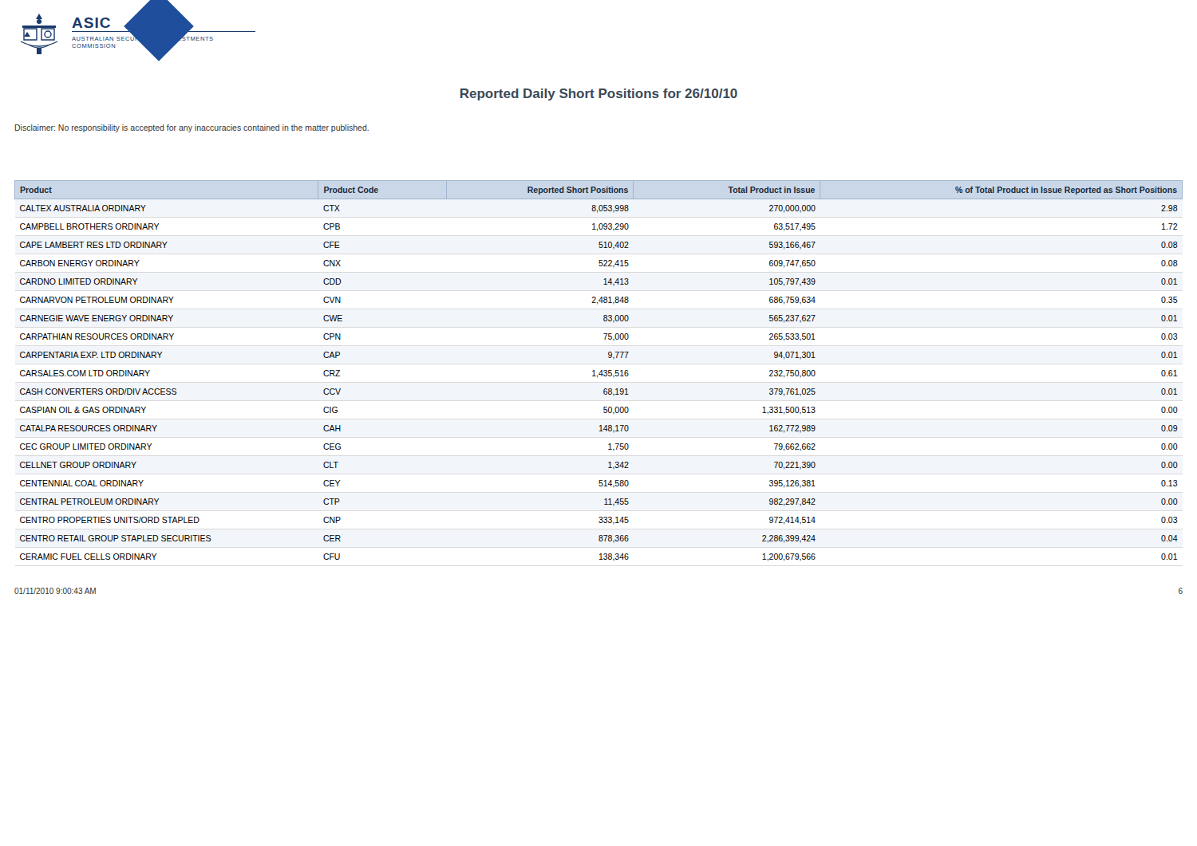ASIC
Australian Securities & Investments Commission
Reported Daily Short Positions for 26/10/10
Disclaimer: No responsibility is accepted for any inaccuracies contained in the matter published.
| Product | Product Code | Reported Short Positions | Total Product in Issue | % of Total Product in Issue Reported as Short Positions |
| --- | --- | --- | --- | --- |
| CALTEX AUSTRALIA ORDINARY | CTX | 8,053,998 | 270,000,000 | 2.98 |
| CAMPBELL BROTHERS ORDINARY | CPB | 1,093,290 | 63,517,495 | 1.72 |
| CAPE LAMBERT RES LTD ORDINARY | CFE | 510,402 | 593,166,467 | 0.08 |
| CARBON ENERGY ORDINARY | CNX | 522,415 | 609,747,650 | 0.08 |
| CARDNO LIMITED ORDINARY | CDD | 14,413 | 105,797,439 | 0.01 |
| CARNARVON PETROLEUM ORDINARY | CVN | 2,481,848 | 686,759,634 | 0.35 |
| CARNEGIE WAVE ENERGY ORDINARY | CWE | 83,000 | 565,237,627 | 0.01 |
| CARPATHIAN RESOURCES ORDINARY | CPN | 75,000 | 265,533,501 | 0.03 |
| CARPENTARIA EXP. LTD ORDINARY | CAP | 9,777 | 94,071,301 | 0.01 |
| CARSALES.COM LTD ORDINARY | CRZ | 1,435,516 | 232,750,800 | 0.61 |
| CASH CONVERTERS ORD/DIV ACCESS | CCV | 68,191 | 379,761,025 | 0.01 |
| CASPIAN OIL & GAS ORDINARY | CIG | 50,000 | 1,331,500,513 | 0.00 |
| CATALPA RESOURCES ORDINARY | CAH | 148,170 | 162,772,989 | 0.09 |
| CEC GROUP LIMITED ORDINARY | CEG | 1,750 | 79,662,662 | 0.00 |
| CELLNET GROUP ORDINARY | CLT | 1,342 | 70,221,390 | 0.00 |
| CENTENNIAL COAL ORDINARY | CEY | 514,580 | 395,126,381 | 0.13 |
| CENTRAL PETROLEUM ORDINARY | CTP | 11,455 | 982,297,842 | 0.00 |
| CENTRO PROPERTIES UNITS/ORD STAPLED | CNP | 333,145 | 972,414,514 | 0.03 |
| CENTRO RETAIL GROUP STAPLED SECURITIES | CER | 878,366 | 2,286,399,424 | 0.04 |
| CERAMIC FUEL CELLS ORDINARY | CFU | 138,346 | 1,200,679,566 | 0.01 |
01/11/2010 9:00:43 AM 6